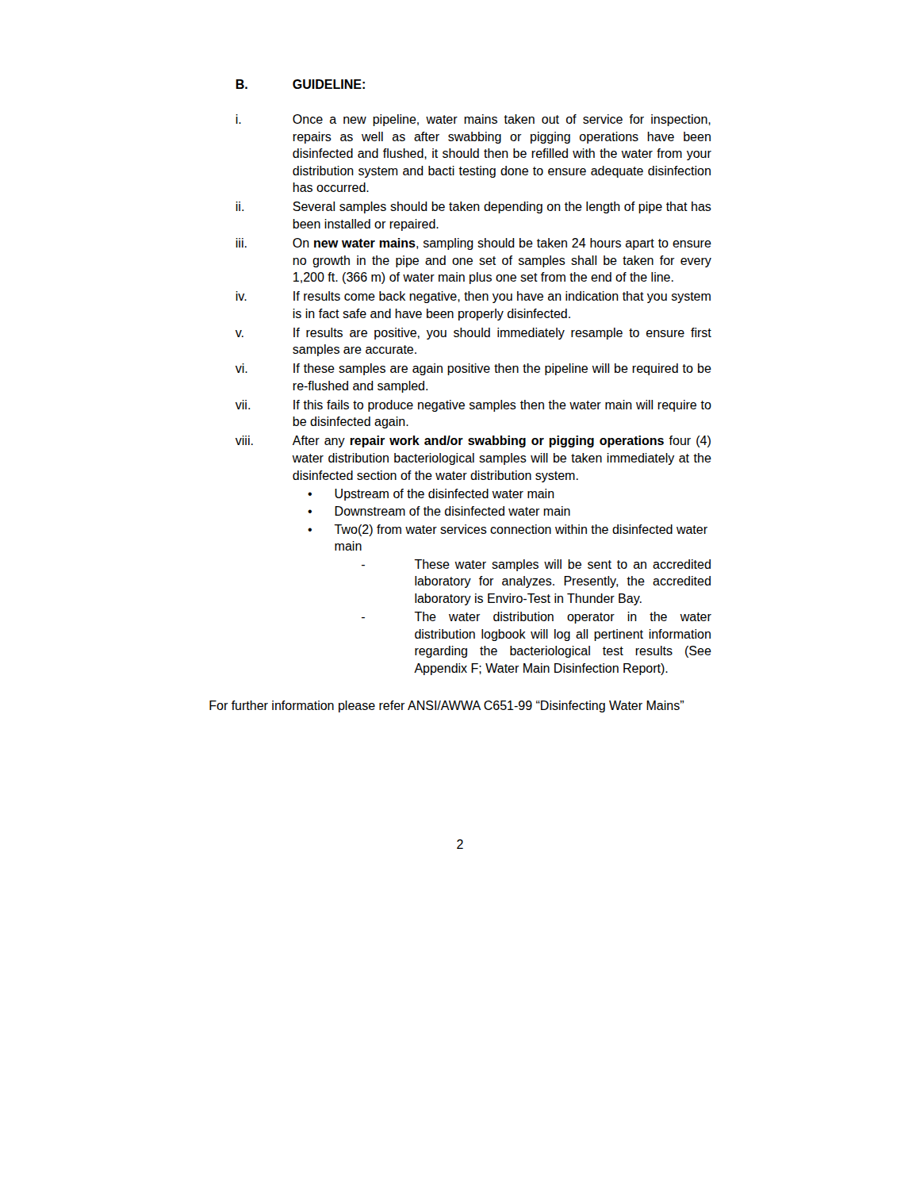B. GUIDELINE:
i. Once a new pipeline, water mains taken out of service for inspection, repairs as well as after swabbing or pigging operations have been disinfected and flushed, it should then be refilled with the water from your distribution system and bacti testing done to ensure adequate disinfection has occurred.
ii. Several samples should be taken depending on the length of pipe that has been installed or repaired.
iii. On new water mains, sampling should be taken 24 hours apart to ensure no growth in the pipe and one set of samples shall be taken for every 1,200 ft. (366 m) of water main plus one set from the end of the line.
iv. If results come back negative, then you have an indication that you system is in fact safe and have been properly disinfected.
v. If results are positive, you should immediately resample to ensure first samples are accurate.
vi. If these samples are again positive then the pipeline will be required to be re-flushed and sampled.
vii. If this fails to produce negative samples then the water main will require to be disinfected again.
viii. After any repair work and/or swabbing or pigging operations four (4) water distribution bacteriological samples will be taken immediately at the disinfected section of the water distribution system.
•Upstream of the disinfected water main
•Downstream of the disinfected water main
•Two(2) from water services connection within the disinfected water main
-These water samples will be sent to an accredited laboratory for analyzes. Presently, the accredited laboratory is Enviro-Test in Thunder Bay.
-The water distribution operator in the water distribution logbook will log all pertinent information regarding the bacteriological test results (See Appendix F; Water Main Disinfection Report).
For further information please refer ANSI/AWWA C651-99 “Disinfecting Water Mains”
2